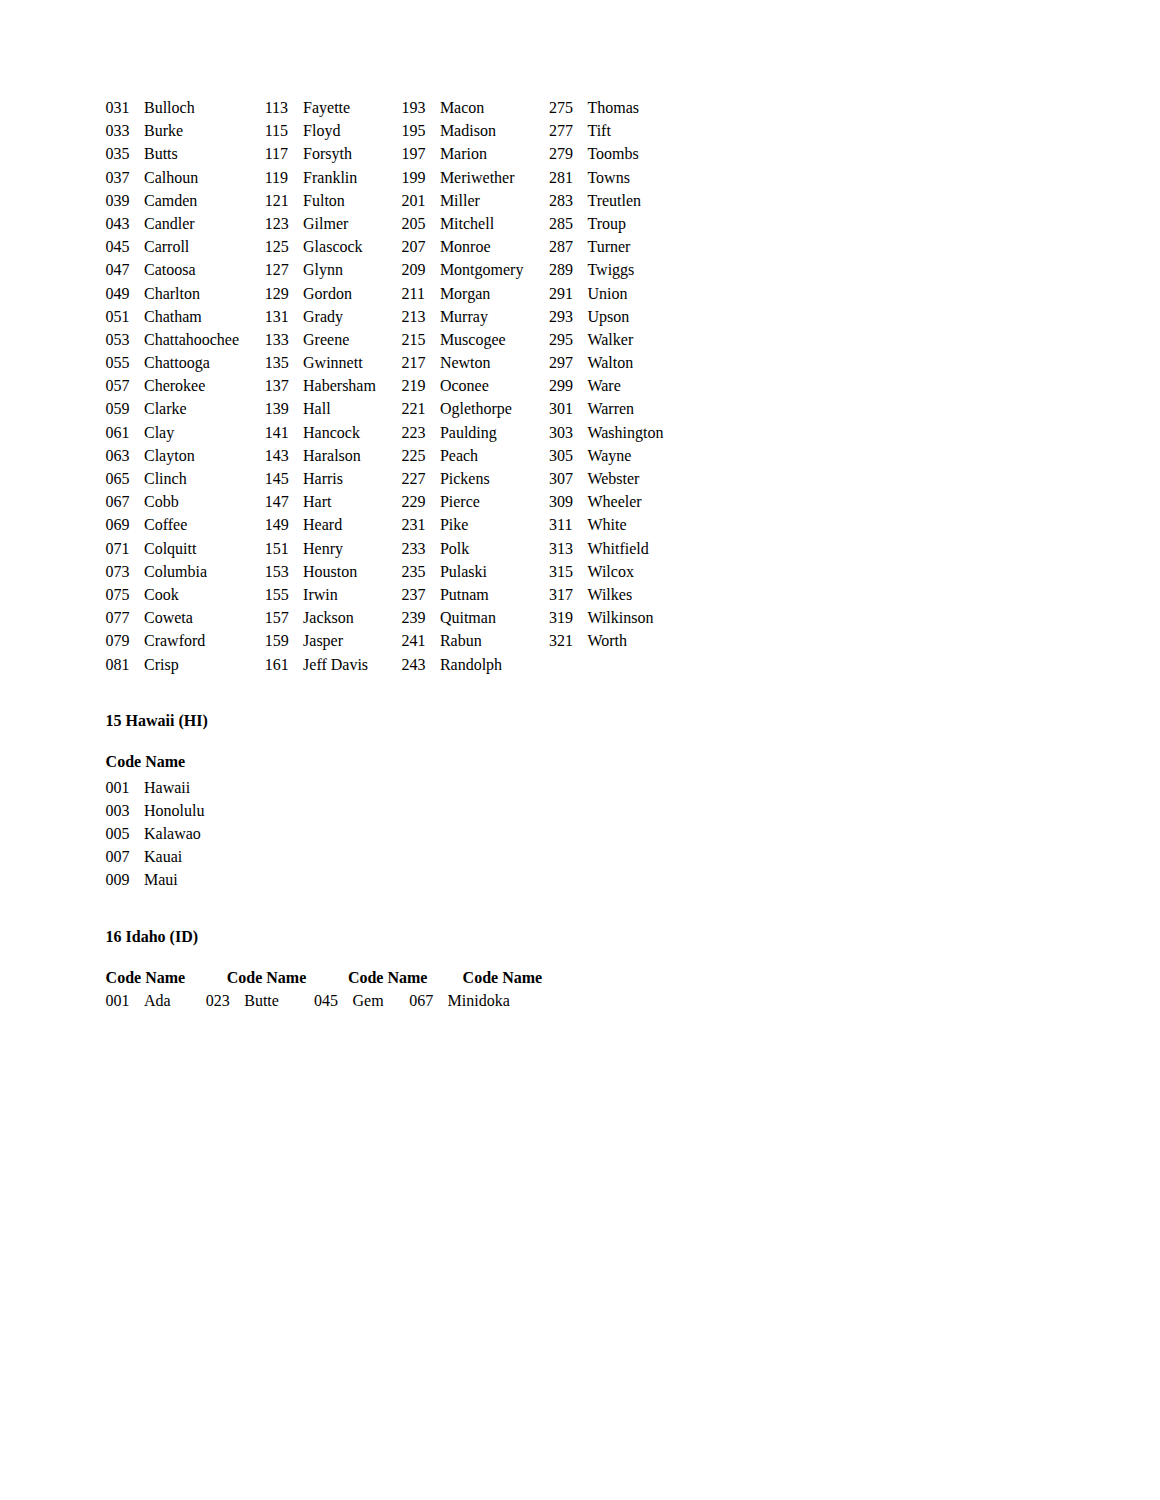| 031 | Bulloch | 113 | Fayette | 193 | Macon | 275 | Thomas |
| 033 | Burke | 115 | Floyd | 195 | Madison | 277 | Tift |
| 035 | Butts | 117 | Forsyth | 197 | Marion | 279 | Toombs |
| 037 | Calhoun | 119 | Franklin | 199 | Meriwether | 281 | Towns |
| 039 | Camden | 121 | Fulton | 201 | Miller | 283 | Treutlen |
| 043 | Candler | 123 | Gilmer | 205 | Mitchell | 285 | Troup |
| 045 | Carroll | 125 | Glascock | 207 | Monroe | 287 | Turner |
| 047 | Catoosa | 127 | Glynn | 209 | Montgomery | 289 | Twiggs |
| 049 | Charlton | 129 | Gordon | 211 | Morgan | 291 | Union |
| 051 | Chatham | 131 | Grady | 213 | Murray | 293 | Upson |
| 053 | Chattahoochee | 133 | Greene | 215 | Muscogee | 295 | Walker |
| 055 | Chattooga | 135 | Gwinnett | 217 | Newton | 297 | Walton |
| 057 | Cherokee | 137 | Habersham | 219 | Oconee | 299 | Ware |
| 059 | Clarke | 139 | Hall | 221 | Oglethorpe | 301 | Warren |
| 061 | Clay | 141 | Hancock | 223 | Paulding | 303 | Washington |
| 063 | Clayton | 143 | Haralson | 225 | Peach | 305 | Wayne |
| 065 | Clinch | 145 | Harris | 227 | Pickens | 307 | Webster |
| 067 | Cobb | 147 | Hart | 229 | Pierce | 309 | Wheeler |
| 069 | Coffee | 149 | Heard | 231 | Pike | 311 | White |
| 071 | Colquitt | 151 | Henry | 233 | Polk | 313 | Whitfield |
| 073 | Columbia | 153 | Houston | 235 | Pulaski | 315 | Wilcox |
| 075 | Cook | 155 | Irwin | 237 | Putnam | 317 | Wilkes |
| 077 | Coweta | 157 | Jackson | 239 | Quitman | 319 | Wilkinson |
| 079 | Crawford | 159 | Jasper | 241 | Rabun | 321 | Worth |
| 081 | Crisp | 161 | Jeff Davis | 243 | Randolph | | |
15 Hawaii (HI)
Code Name
| 001 | Hawaii |
| 003 | Honolulu |
| 005 | Kalawao |
| 007 | Kauai |
| 009 | Maui |
16 Idaho (ID)
| Code Name | Code Name | Code Name | Code Name |
| 001 | Ada | 023 | Butte | 045 | Gem | 067 | Minidoka |